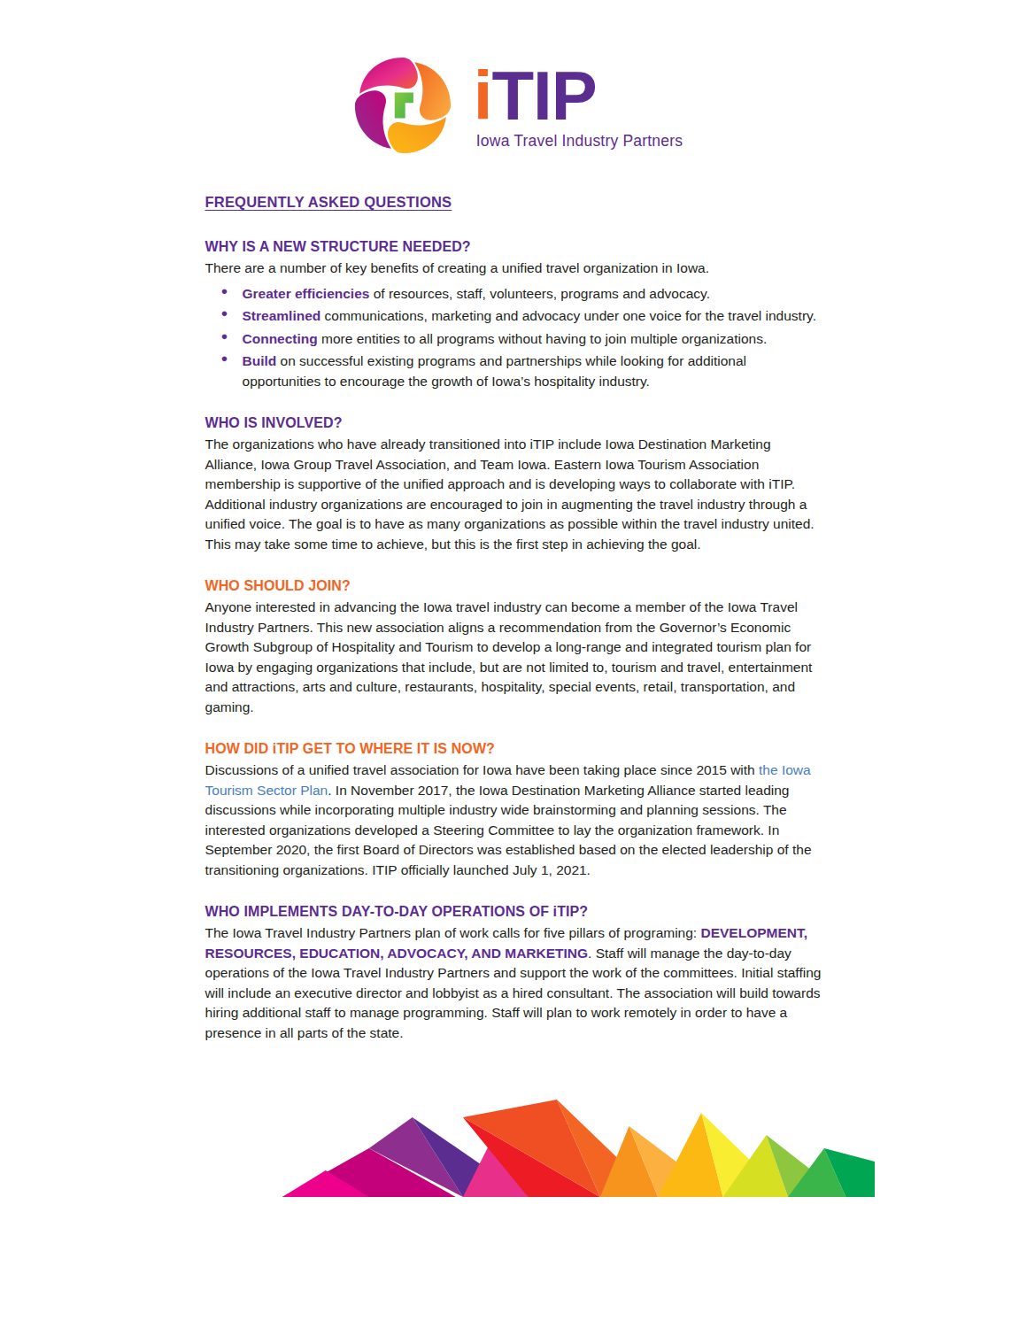i TIP Iowa Travel Industry Partners
FREQUENTLY ASKED QUESTIONS
WHY IS A NEW STRUCTURE NEEDED?
There are a number of key benefits of creating a unified travel organization in Iowa.
Greater efficiencies of resources, staff, volunteers, programs and advocacy.
Streamlined communications, marketing and advocacy under one voice for the travel industry.
Connecting more entities to all programs without having to join multiple organizations.
Build on successful existing programs and partnerships while looking for additional opportunities to encourage the growth of Iowa’s hospitality industry.
WHO IS INVOLVED?
The organizations who have already transitioned into iTIP include Iowa Destination Marketing Alliance, Iowa Group Travel Association, and Team Iowa. Eastern Iowa Tourism Association membership is supportive of the unified approach and is developing ways to collaborate with iTIP. Additional industry organizations are encouraged to join in augmenting the travel industry through a unified voice. The goal is to have as many organizations as possible within the travel industry united. This may take some time to achieve, but this is the first step in achieving the goal.
WHO SHOULD JOIN?
Anyone interested in advancing the Iowa travel industry can become a member of the Iowa Travel Industry Partners. This new association aligns a recommendation from the Governor’s Economic Growth Subgroup of Hospitality and Tourism to develop a long-range and integrated tourism plan for Iowa by engaging organizations that include, but are not limited to, tourism and travel, entertainment and attractions, arts and culture, restaurants, hospitality, special events, retail, transportation, and gaming.
HOW DID iTIP GET TO WHERE IT IS NOW?
Discussions of a unified travel association for Iowa have been taking place since 2015 with the Iowa Tourism Sector Plan. In November 2017, the Iowa Destination Marketing Alliance started leading discussions while incorporating multiple industry wide brainstorming and planning sessions. The interested organizations developed a Steering Committee to lay the organization framework. In September 2020, the first Board of Directors was established based on the elected leadership of the transitioning organizations. ITIP officially launched July 1, 2021.
WHO IMPLEMENTS DAY-TO-DAY OPERATIONS OF iTIP?
The Iowa Travel Industry Partners plan of work calls for five pillars of programing: DEVELOPMENT, RESOURCES, EDUCATION, ADVOCACY, AND MARKETING. Staff will manage the day-to-day operations of the Iowa Travel Industry Partners and support the work of the committees. Initial staffing will include an executive director and lobbyist as a hired consultant. The association will build towards hiring additional staff to manage programming. Staff will plan to work remotely in order to have a presence in all parts of the state.